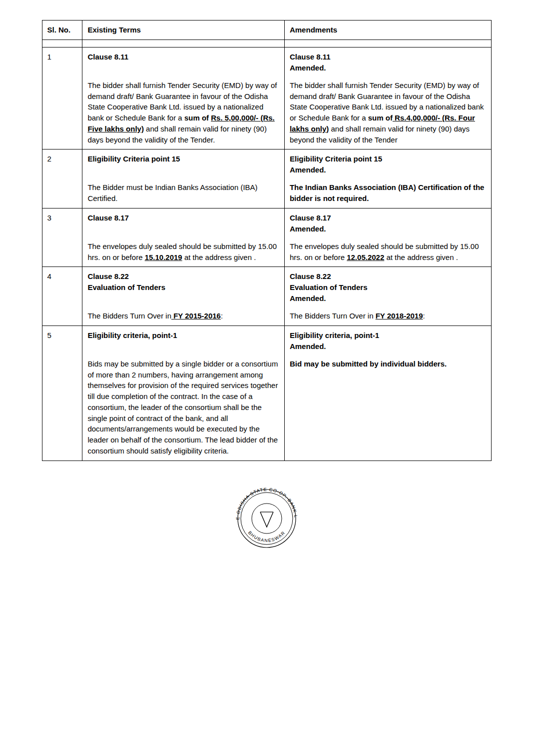| Sl. No. | Existing Terms | Amendments |
| --- | --- | --- |
| 1 | Clause 8.11 The bidder shall furnish Tender Security (EMD) by way of demand draft/ Bank Guarantee in favour of the Odisha State Cooperative Bank Ltd. issued by a nationalized bank or Schedule Bank for a sum of Rs. 5,00,000/- (Rs. Five lakhs only) and shall remain valid for ninety (90) days beyond the validity of the Tender. | Clause 8.11 Amended. The bidder shall furnish Tender Security (EMD) by way of demand draft/ Bank Guarantee in favour of the Odisha State Cooperative Bank Ltd. issued by a nationalized bank or Schedule Bank for a sum of Rs.4,00,000/- (Rs. Four lakhs only) and shall remain valid for ninety (90) days beyond the validity of the Tender |
| 2 | Eligibility Criteria point 15 The Bidder must be Indian Banks Association (IBA) Certified. | Eligibility Criteria point 15 Amended. The Indian Banks Association (IBA) Certification of the bidder is not required. |
| 3 | Clause 8.17 The envelopes duly sealed should be submitted by 15.00 hrs. on or before 15.10.2019 at the address given . | Clause 8.17 Amended. The envelopes duly sealed should be submitted by 15.00 hrs. on or before 12.05.2022 at the address given . |
| 4 | Clause 8.22 Evaluation of Tenders The Bidders Turn Over in FY 2015-2016 : | Clause 8.22 Evaluation of Tenders Amended. The Bidders Turn Over in FY 2018-2019 : |
| 5 | Eligibility criteria, point-1 Bids may be submitted by a single bidder or a consortium of more than 2 numbers, having arrangement among themselves for provision of the required services together till due completion of the contract. In the case of a consortium, the leader of the consortium shall be the single point of contract of the bank, and all documents/arrangements would be executed by the leader on behalf of the consortium. The lead bidder of the consortium should satisfy eligibility criteria. | Eligibility criteria, point-1 Amended. Bid may be submitted by individual bidders. |
THE ODISHA STATE CO-OP. BANK LTD. BHUBANESWAR